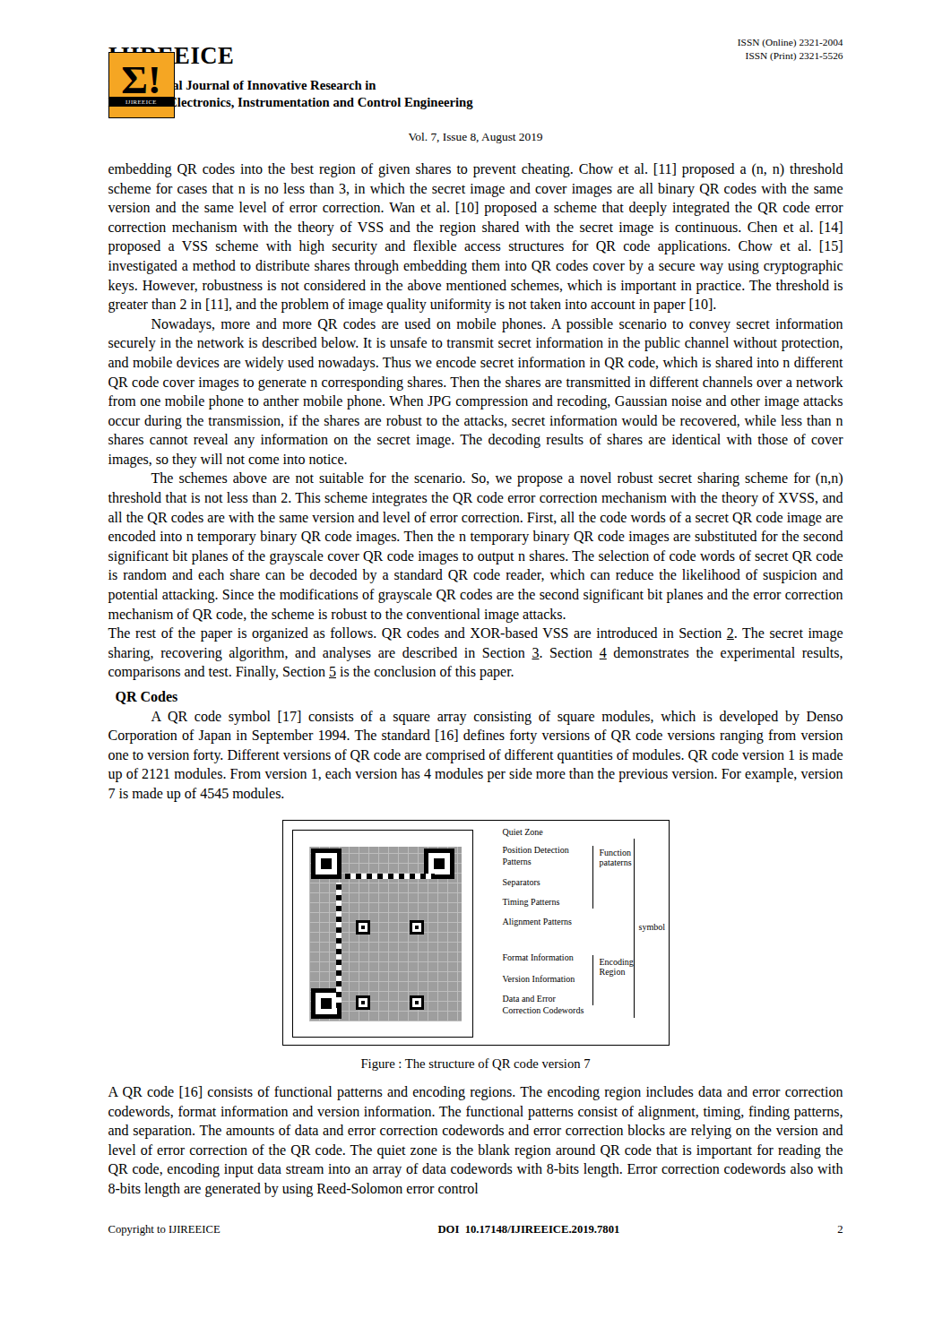ISSN (Online) 2321-2004
ISSN (Print) 2321-5526
Σ!
IJIREEICE
IJIREEICE
International Journal of Innovative Research in
Electrical, Electronics, Instrumentation and Control Engineering
Vol. 7, Issue 8, August 2019
embedding QR codes into the best region of given shares to prevent cheating. Chow et al. [11] proposed a (n, n) threshold scheme for cases that n is no less than 3, in which the secret image and cover images are all binary QR codes with the same version and the same level of error correction. Wan et al. [10] proposed a scheme that deeply integrated the QR code error correction mechanism with the theory of VSS and the region shared with the secret image is continuous. Chen et al. [14] proposed a VSS scheme with high security and flexible access structures for QR code applications. Chow et al. [15] investigated a method to distribute shares through embedding them into QR codes cover by a secure way using cryptographic keys. However, robustness is not considered in the above mentioned schemes, which is important in practice. The threshold is greater than 2 in [11], and the problem of image quality uniformity is not taken into account in paper [10].
Nowadays, more and more QR codes are used on mobile phones. A possible scenario to convey secret information securely in the network is described below. It is unsafe to transmit secret information in the public channel without protection, and mobile devices are widely used nowadays. Thus we encode secret information in QR code, which is shared into n different QR code cover images to generate n corresponding shares. Then the shares are transmitted in different channels over a network from one mobile phone to anther mobile phone. When JPG compression and recoding, Gaussian noise and other image attacks occur during the transmission, if the shares are robust to the attacks, secret information would be recovered, while less than n shares cannot reveal any information on the secret image. The decoding results of shares are identical with those of cover images, so they will not come into notice.
The schemes above are not suitable for the scenario. So, we propose a novel robust secret sharing scheme for (n,n) threshold that is not less than 2. This scheme integrates the QR code error correction mechanism with the theory of XVSS, and all the QR codes are with the same version and level of error correction. First, all the code words of a secret QR code image are encoded into n temporary binary QR code images. Then the n temporary binary QR code images are substituted for the second significant bit planes of the grayscale cover QR code images to output n shares. The selection of code words of secret QR code is random and each share can be decoded by a standard QR code reader, which can reduce the likelihood of suspicion and potential attacking. Since the modifications of grayscale QR codes are the second significant bit planes and the error correction mechanism of QR code, the scheme is robust to the conventional image attacks.
The rest of the paper is organized as follows. QR codes and XOR-based VSS are introduced in Section 2. The secret image sharing, recovering algorithm, and analyses are described in Section 3. Section 4 demonstrates the experimental results, comparisons and test. Finally, Section 5 is the conclusion of this paper.
QR Codes
A QR code symbol [17] consists of a square array consisting of square modules, which is developed by Denso Corporation of Japan in September 1994. The standard [16] defines forty versions of QR code versions ranging from version one to version forty. Different versions of QR code are comprised of different quantities of modules. QR code version 1 is made up of 2121 modules. From version 1, each version has 4 modules per side more than the previous version. For example, version 7 is made up of 4545 modules.
Quiet Zone
Position Detection
Patterns
Separators
Timing Patterns
Alignment Patterns
Format Information
Version Information
Data and Error
Correction Codewords
Function
pataterns
Encoding
Region
symbol
Figure : The structure of QR code version 7
A QR code [16] consists of functional patterns and encoding regions. The encoding region includes data and error correction codewords, format information and version information. The functional patterns consist of alignment, timing, finding patterns, and separation. The amounts of data and error correction codewords and error correction blocks are relying on the version and level of error correction of the QR code. The quiet zone is the blank region around QR code that is important for reading the QR code, encoding input data stream into an array of data codewords with 8-bits length. Error correction codewords also with 8-bits length are generated by using Reed-Solomon error control
Copyright to IJIREEICE
DOI 10.17148/IJIREEICE.2019.7801
2